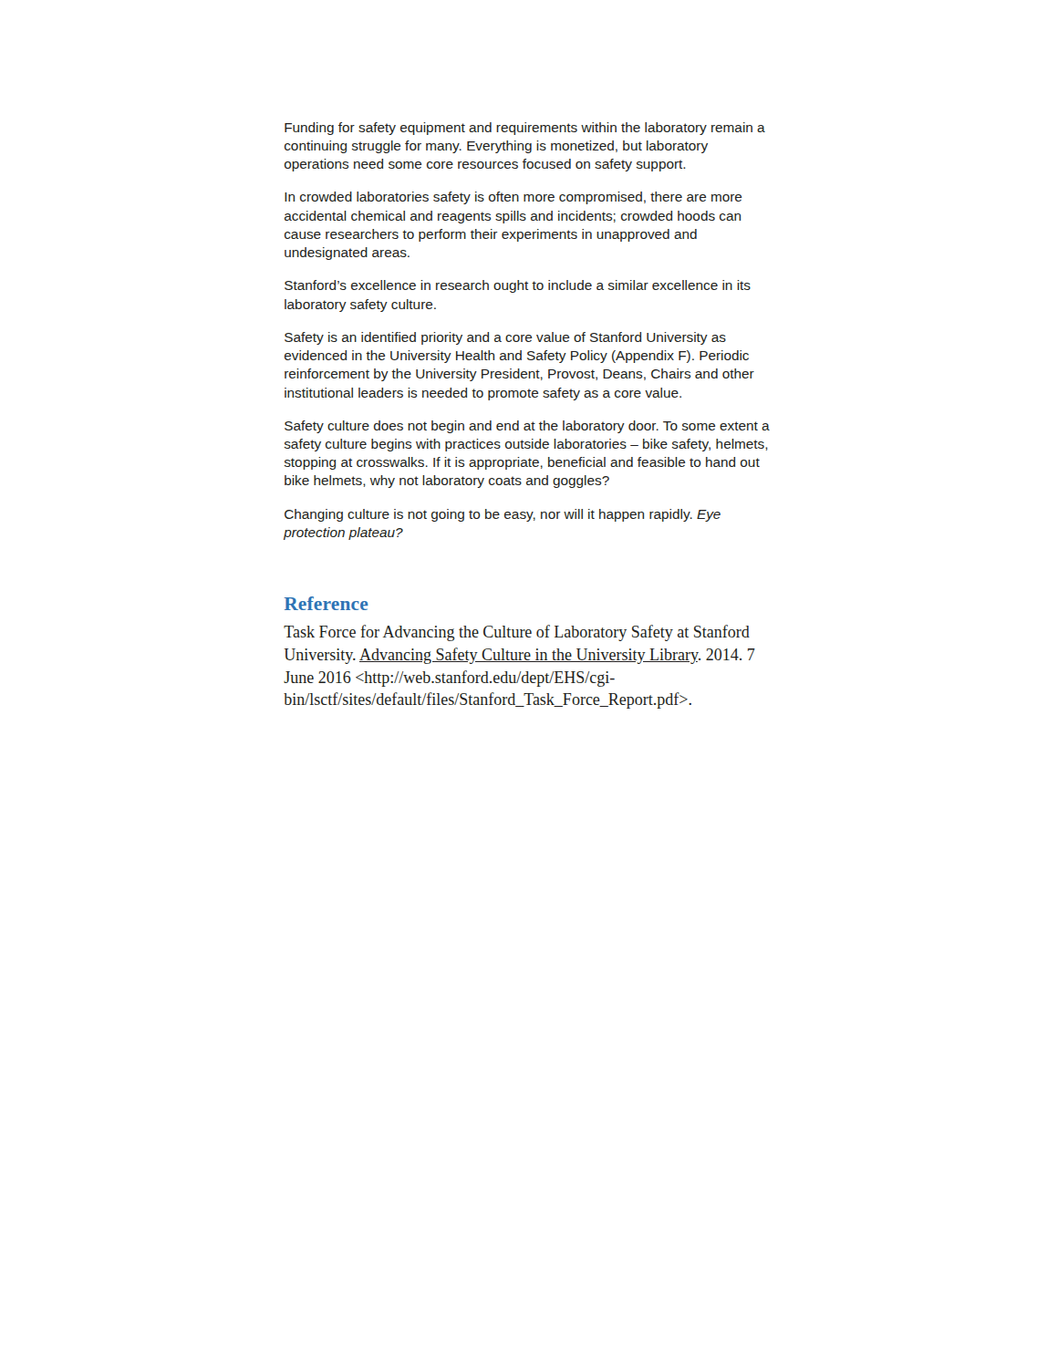Funding for safety equipment and requirements within the laboratory remain a continuing struggle for many. Everything is monetized, but laboratory operations need some core resources focused on safety support.
In crowded laboratories safety is often more compromised, there are more accidental chemical and reagents spills and incidents; crowded hoods can cause researchers to perform their experiments in unapproved and undesignated areas.
Stanford’s excellence in research ought to include a similar excellence in its laboratory safety culture.
Safety is an identified priority and a core value of Stanford University as evidenced in the University Health and Safety Policy (Appendix F). Periodic reinforcement by the University President, Provost, Deans, Chairs and other institutional leaders is needed to promote safety as a core value.
Safety culture does not begin and end at the laboratory door. To some extent a safety culture begins with practices outside laboratories – bike safety, helmets, stopping at crosswalks. If it is appropriate, beneficial and feasible to hand out bike helmets, why not laboratory coats and goggles?
Changing culture is not going to be easy, nor will it happen rapidly. Eye protection plateau?
Reference
Task Force for Advancing the Culture of Laboratory Safety at Stanford University. Advancing Safety Culture in the University Library. 2014. 7 June 2016 <http://web.stanford.edu/dept/EHS/cgi-bin/lsctf/sites/default/files/Stanford_Task_Force_Report.pdf>.